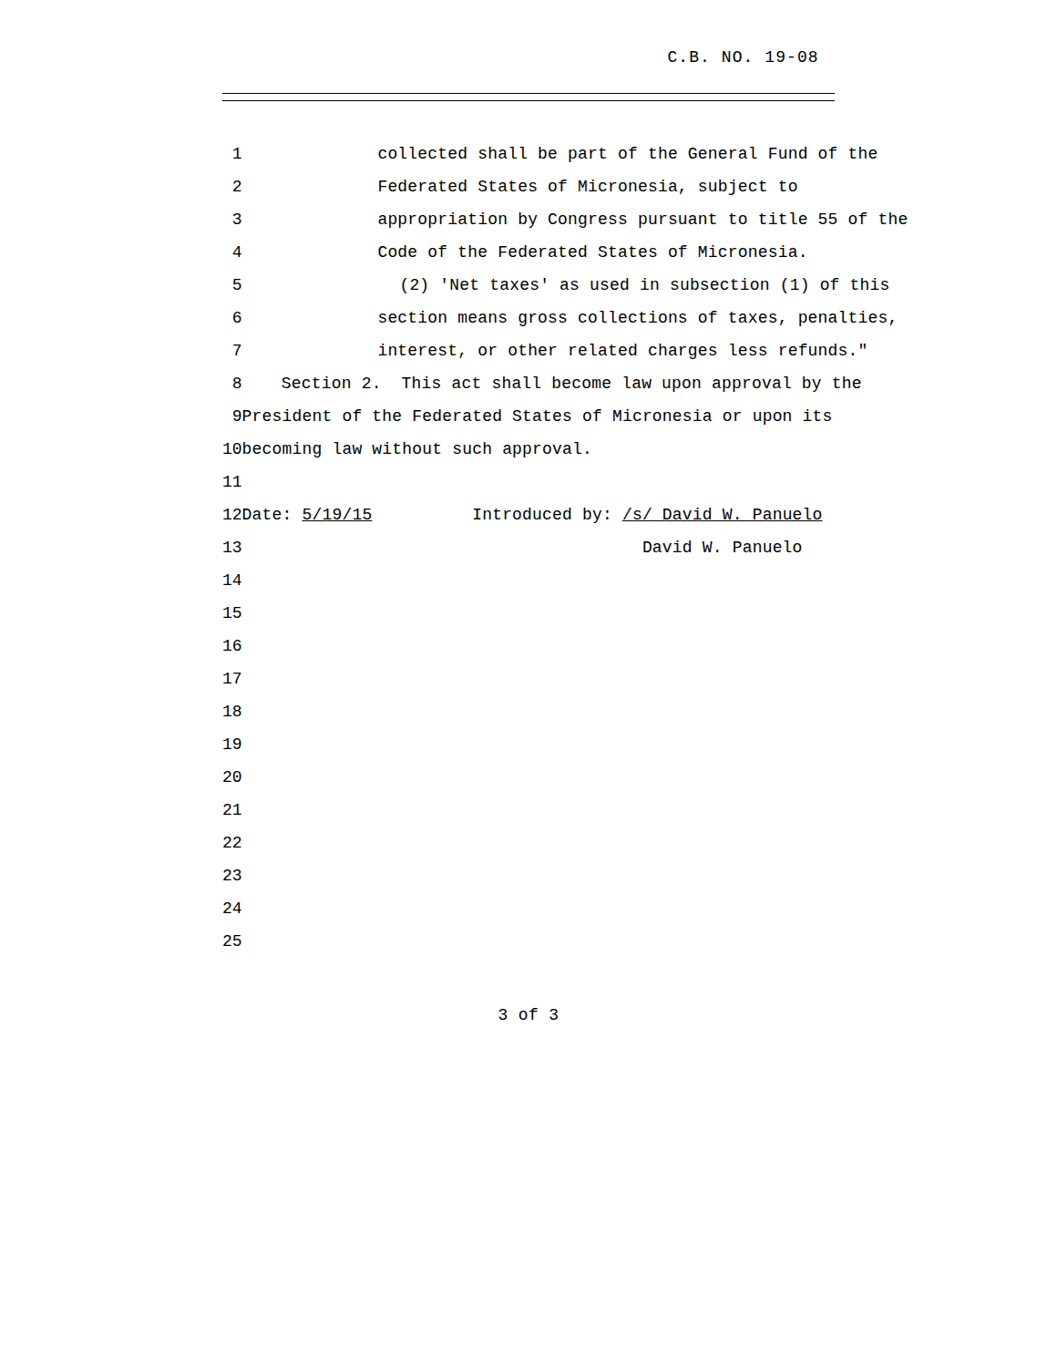C.B. NO. 19-08
| 1 | collected shall be part of the General Fund of the |
| 2 | Federated States of Micronesia, subject to |
| 3 | appropriation by Congress pursuant to title 55 of the |
| 4 | Code of the Federated States of Micronesia. |
| 5 | (2) 'Net taxes' as used in subsection (1) of this |
| 6 | section means gross collections of taxes, penalties, |
| 7 | interest, or other related charges less refunds." |
| 8 | Section 2. This act shall become law upon approval by the |
| 9 | President of the Federated States of Micronesia or upon its |
| 10 | becoming law without such approval. |
| 11 | |
| 12 | Date: 5/19/15 Introduced by: /s/ David W. Panuelo |
| 13 | David W. Panuelo |
| 14 | |
| 15 | |
| 16 | |
| 17 | |
| 18 | |
| 19 | |
| 20 | |
| 21 | |
| 22 | |
| 23 | |
| 24 | |
| 25 | |
3 of 3